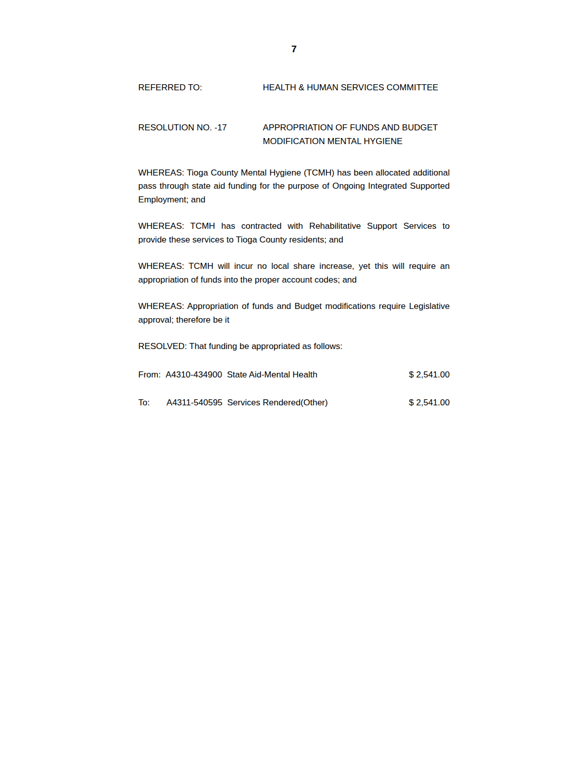7
REFERRED TO:
HEALTH & HUMAN SERVICES COMMITTEE
RESOLUTION NO. -17
APPROPRIATION OF FUNDS AND BUDGET MODIFICATION MENTAL HYGIENE
WHEREAS: Tioga County Mental Hygiene (TCMH) has been allocated additional pass through state aid funding for the purpose of Ongoing Integrated Supported Employment; and
WHEREAS: TCMH has contracted with Rehabilitative Support Services to provide these services to Tioga County residents; and
WHEREAS: TCMH will incur no local share increase, yet this will require an appropriation of funds into the proper account codes; and
WHEREAS: Appropriation of funds and Budget modifications require Legislative approval; therefore be it
RESOLVED: That funding be appropriated as follows:
From: A4310-434900
State Aid-Mental Health
$ 2,541.00
To: A4311-540595
Services Rendered(Other)
$ 2,541.00